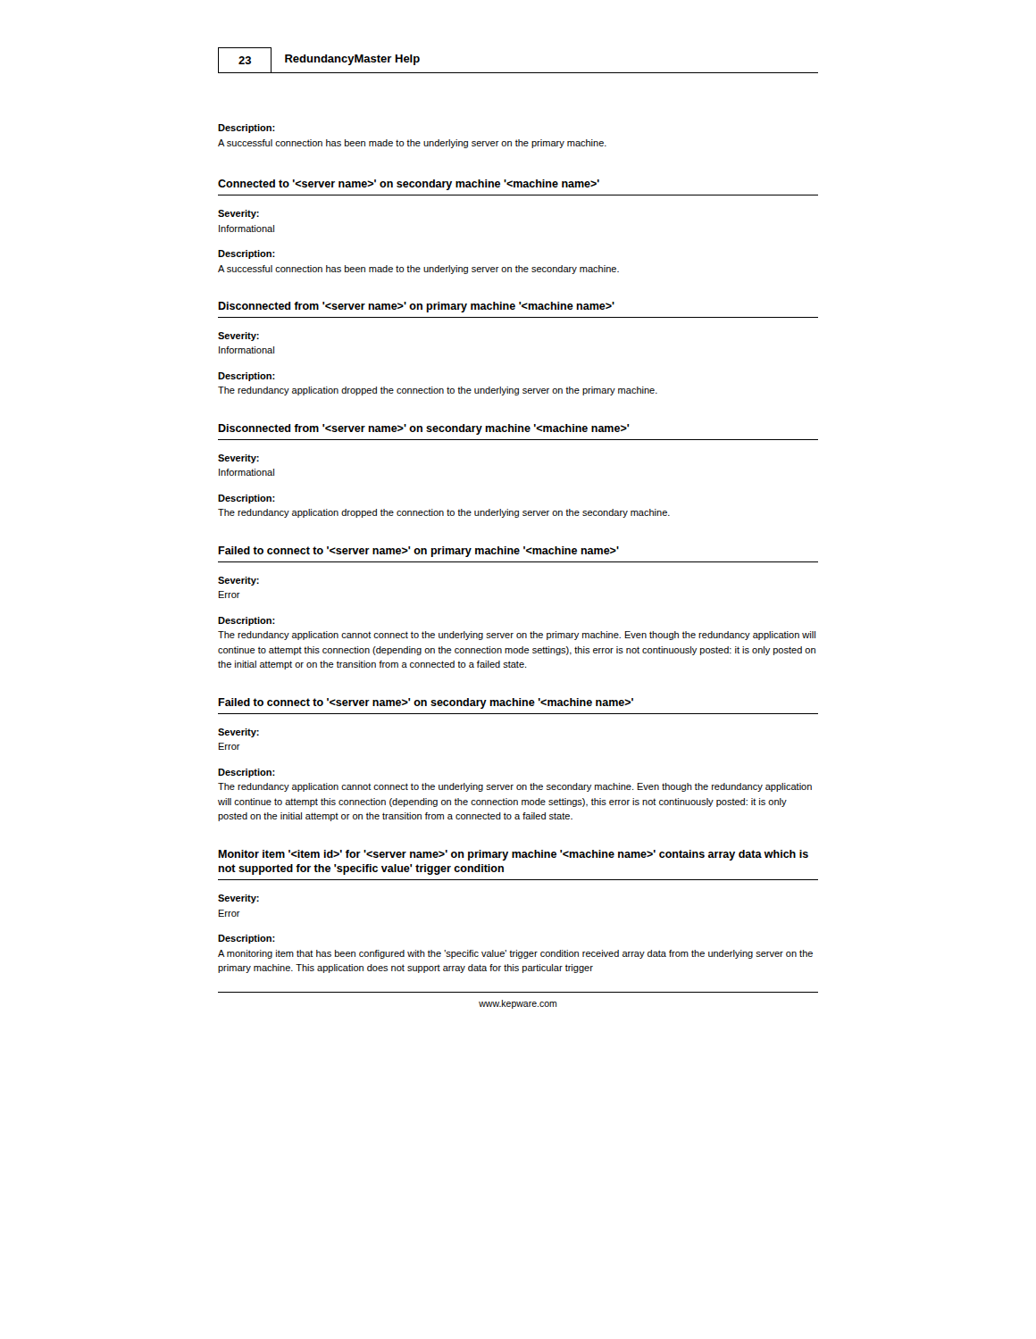23
RedundancyMaster Help
Description:
A successful connection has been made to the underlying server on the primary machine.
Connected to '<server name>' on secondary machine '<machine name>'
Severity:
Informational
Description:
A successful connection has been made to the underlying server on the secondary machine.
Disconnected from '<server name>' on primary machine '<machine name>'
Severity:
Informational
Description:
The redundancy application dropped the connection to the underlying server on the primary machine.
Disconnected from '<server name>' on secondary machine '<machine name>'
Severity:
Informational
Description:
The redundancy application dropped the connection to the underlying server on the secondary machine.
Failed to connect to '<server name>' on primary machine '<machine name>'
Severity:
Error
Description:
The redundancy application cannot connect to the underlying server on the primary machine. Even though the redundancy application will continue to attempt this connection (depending on the connection mode settings), this error is not continuously posted: it is only posted on the initial attempt or on the transition from a connected to a failed state.
Failed to connect to '<server name>' on secondary machine '<machine name>'
Severity:
Error
Description:
The redundancy application cannot connect to the underlying server on the secondary machine. Even though the redundancy application will continue to attempt this connection (depending on the connection mode settings), this error is not continuously posted: it is only posted on the initial attempt or on the transition from a connected to a failed state.
Monitor item '<item id>' for '<server name>' on primary machine '<machine name>' contains array data which is not supported for the 'specific value' trigger condition
Severity:
Error
Description:
A monitoring item that has been configured with the 'specific value' trigger condition received array data from the underlying server on the primary machine. This application does not support array data for this particular trigger
www.kepware.com